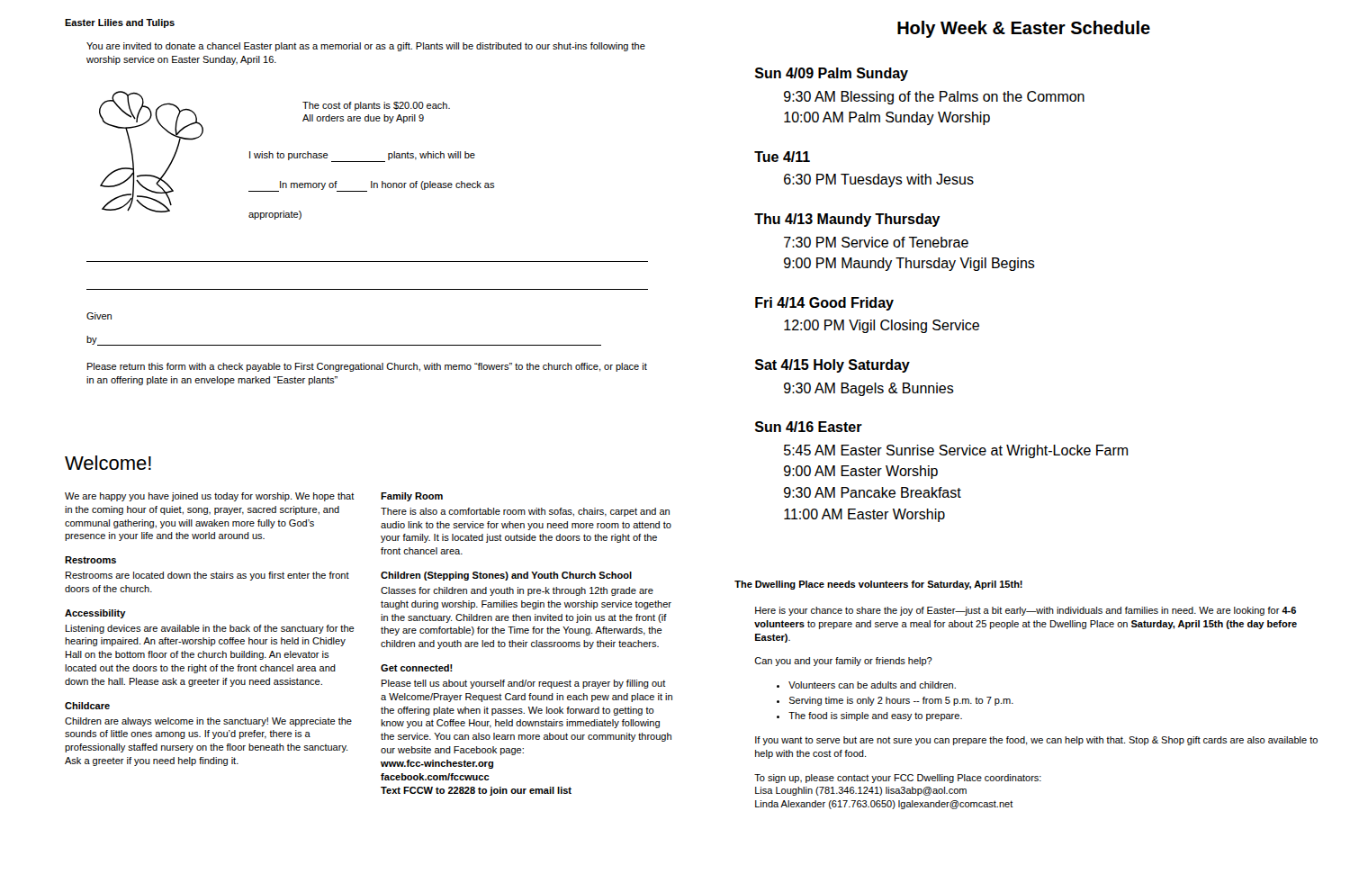Easter Lilies and Tulips
You are invited to donate a chancel Easter plant as a memorial or as a gift. Plants will be distributed to our shut-ins following the worship service on Easter Sunday, April 16.
The cost of plants is $20.00 each. All orders are due by April 9
I wish to purchase plants, which will be
In memory of In honor of (please check as
appropriate)
Given
by
Please return this form with a check payable to First Congregational Church, with memo “flowers” to the church office, or place it in an offering plate in an envelope marked “Easter plants”
Welcome!
We are happy you have joined us today for worship. We hope that in the coming hour of quiet, song, prayer, sacred scripture, and communal gathering, you will awaken more fully to God’s presence in your life and the world around us.
Restrooms
Restrooms are located down the stairs as you first enter the front doors of the church.
Accessibility
Listening devices are available in the back of the sanctuary for the hearing impaired. An after-worship coffee hour is held in Chidley Hall on the bottom floor of the church building. An elevator is located out the doors to the right of the front chancel area and down the hall. Please ask a greeter if you need assistance.
Childcare
Children are always welcome in the sanctuary! We appreciate the sounds of little ones among us. If you’d prefer, there is a professionally staffed nursery on the floor beneath the sanctuary. Ask a greeter if you need help finding it.
Family Room
There is also a comfortable room with sofas, chairs, carpet and an audio link to the service for when you need more room to attend to your family. It is located just outside the doors to the right of the front chancel area.
Children (Stepping Stones) and Youth Church School
Classes for children and youth in pre-k through 12th grade are taught during worship. Families begin the worship service together in the sanctuary. Children are then invited to join us at the front (if they are comfortable) for the Time for the Young. Afterwards, the children and youth are led to their classrooms by their teachers.
Get connected!
Please tell us about yourself and/or request a prayer by filling out a Welcome/Prayer Request Card found in each pew and place it in the offering plate when it passes. We look forward to getting to know you at Coffee Hour, held downstairs immediately following the service. You can also learn more about our community through our website and Facebook page:
www.fcc-winchester.org
facebook.com/fccwucc
Text FCCW to 22828 to join our email list
Holy Week & Easter Schedule
Sun 4/09 Palm Sunday
9:30 AM Blessing of the Palms on the Common
10:00 AM Palm Sunday Worship
Tue 4/11
6:30 PM Tuesdays with Jesus
Thu 4/13 Maundy Thursday
7:30 PM Service of Tenebrae
9:00 PM Maundy Thursday Vigil Begins
Fri 4/14 Good Friday
12:00 PM Vigil Closing Service
Sat 4/15 Holy Saturday
9:30 AM Bagels & Bunnies
Sun 4/16 Easter
5:45 AM Easter Sunrise Service at Wright-Locke Farm
9:00 AM Easter Worship
9:30 AM Pancake Breakfast
11:00 AM Easter Worship
The Dwelling Place needs volunteers for Saturday, April 15th!
Here is your chance to share the joy of Easter—just a bit early—with individuals and families in need. We are looking for 4-6 volunteers to prepare and serve a meal for about 25 people at the Dwelling Place on Saturday, April 15th (the day before Easter).
Can you and your family or friends help?
Volunteers can be adults and children.
Serving time is only 2 hours -- from 5 p.m. to 7 p.m.
The food is simple and easy to prepare.
If you want to serve but are not sure you can prepare the food, we can help with that. Stop & Shop gift cards are also available to help with the cost of food.
To sign up, please contact your FCC Dwelling Place coordinators:
Lisa Loughlin (781.346.1241) lisa3abp@aol.com
Linda Alexander (617.763.0650) lgalexander@comcast.net